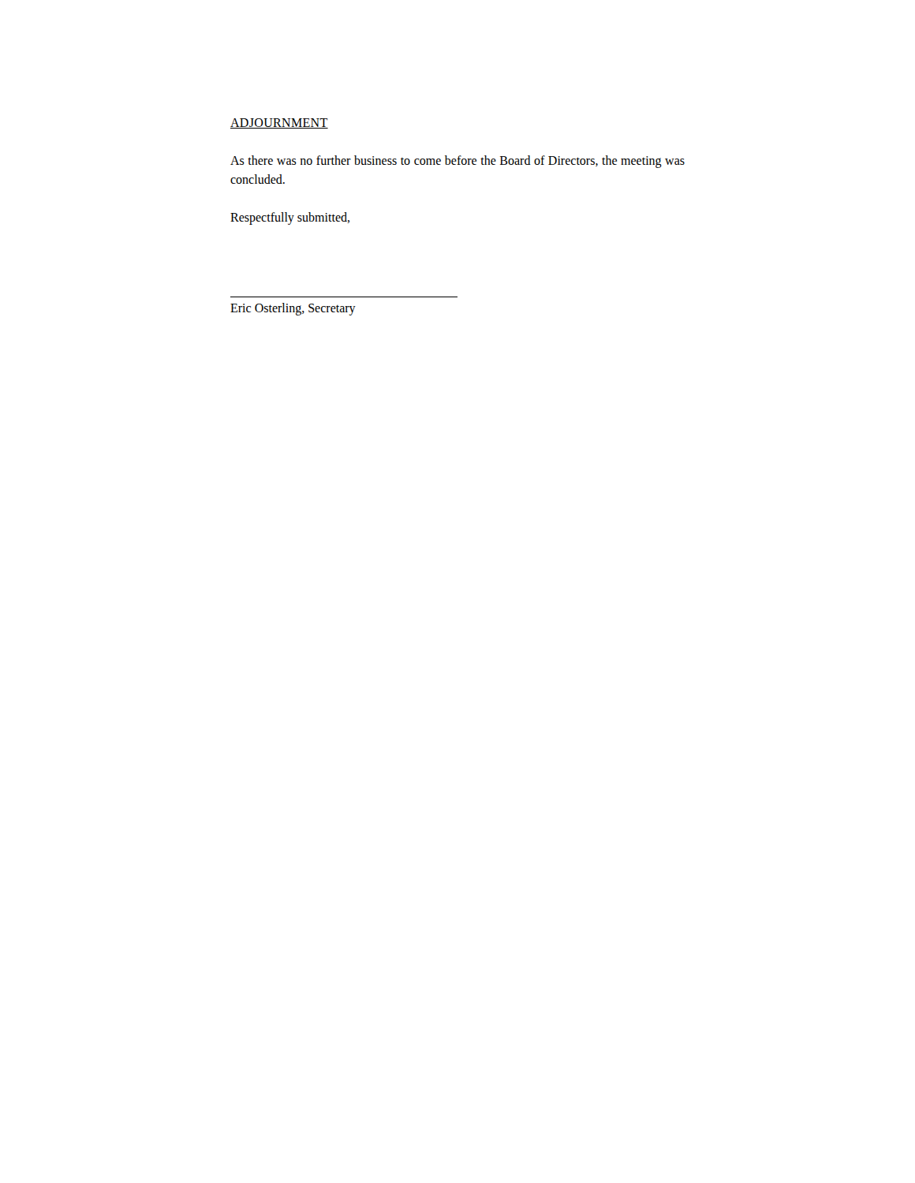ADJOURNMENT
As there was no further business to come before the Board of Directors, the meeting was concluded.
Respectfully submitted,
Eric Osterling, Secretary